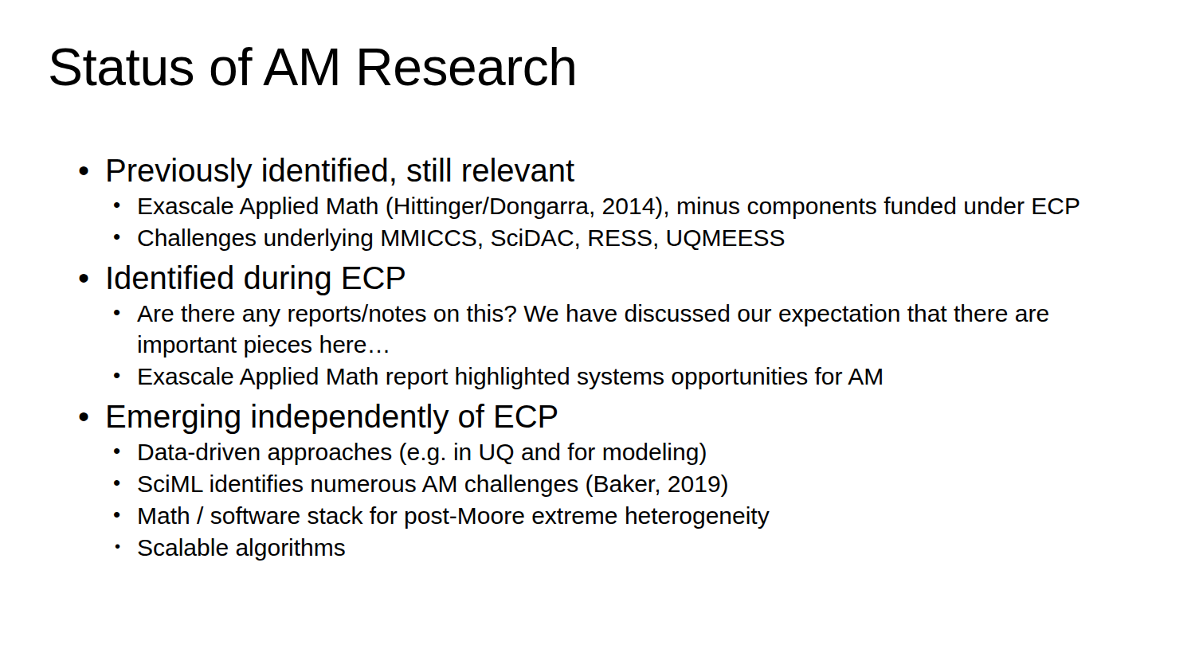Status of AM Research
Previously identified, still relevant
Exascale Applied Math (Hittinger/Dongarra, 2014), minus components funded under ECP
Challenges underlying MMICCS, SciDAC, RESS, UQMEESS
Identified during ECP
Are there any reports/notes on this? We have discussed our expectation that there are important pieces here…
Exascale Applied Math report highlighted systems opportunities for AM
Emerging independently of ECP
Data-driven approaches (e.g. in UQ and for modeling)
SciML identifies numerous AM challenges (Baker, 2019)
Math / software stack for post-Moore extreme heterogeneity
Scalable algorithms